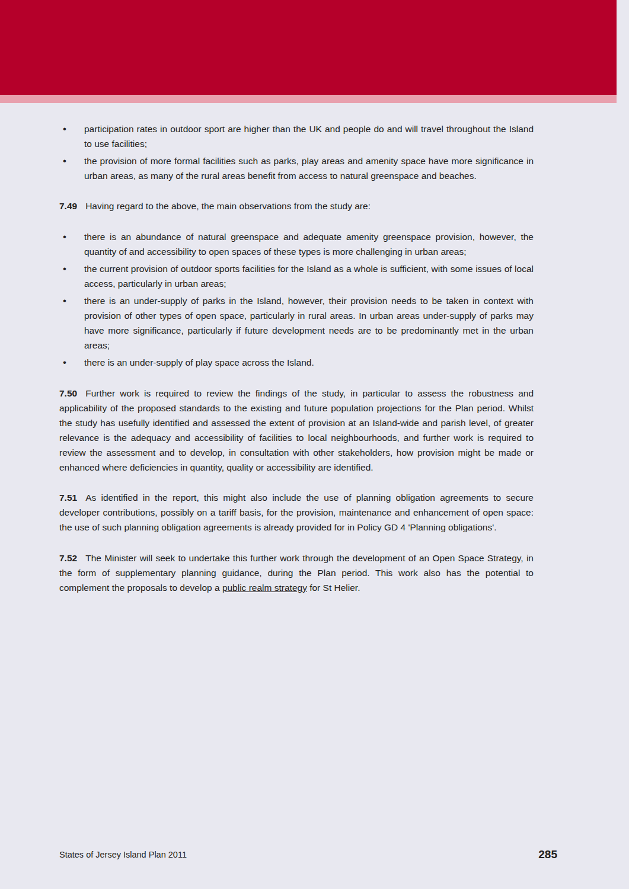participation rates in outdoor sport are higher than the UK and people do and will travel throughout the Island to use facilities;
the provision of more formal facilities such as parks, play areas and amenity space have more significance in urban areas, as many of the rural areas benefit from access to natural greenspace and beaches.
7.49 Having regard to the above, the main observations from the study are:
there is an abundance of natural greenspace and adequate amenity greenspace provision, however, the quantity of and accessibility to open spaces of these types is more challenging in urban areas;
the current provision of outdoor sports facilities for the Island as a whole is sufficient, with some issues of local access, particularly in urban areas;
there is an under-supply of parks in the Island, however, their provision needs to be taken in context with provision of other types of open space, particularly in rural areas. In urban areas under-supply of parks may have more significance, particularly if future development needs are to be predominantly met in the urban areas;
there is an under-supply of play space across the Island.
7.50 Further work is required to review the findings of the study, in particular to assess the robustness and applicability of the proposed standards to the existing and future population projections for the Plan period. Whilst the study has usefully identified and assessed the extent of provision at an Island-wide and parish level, of greater relevance is the adequacy and accessibility of facilities to local neighbourhoods, and further work is required to review the assessment and to develop, in consultation with other stakeholders, how provision might be made or enhanced where deficiencies in quantity, quality or accessibility are identified.
7.51 As identified in the report, this might also include the use of planning obligation agreements to secure developer contributions, possibly on a tariff basis, for the provision, maintenance and enhancement of open space: the use of such planning obligation agreements is already provided for in Policy GD 4 'Planning obligations'.
7.52 The Minister will seek to undertake this further work through the development of an Open Space Strategy, in the form of supplementary planning guidance, during the Plan period. This work also has the potential to complement the proposals to develop a public realm strategy for St Helier.
States of Jersey Island Plan 2011
285